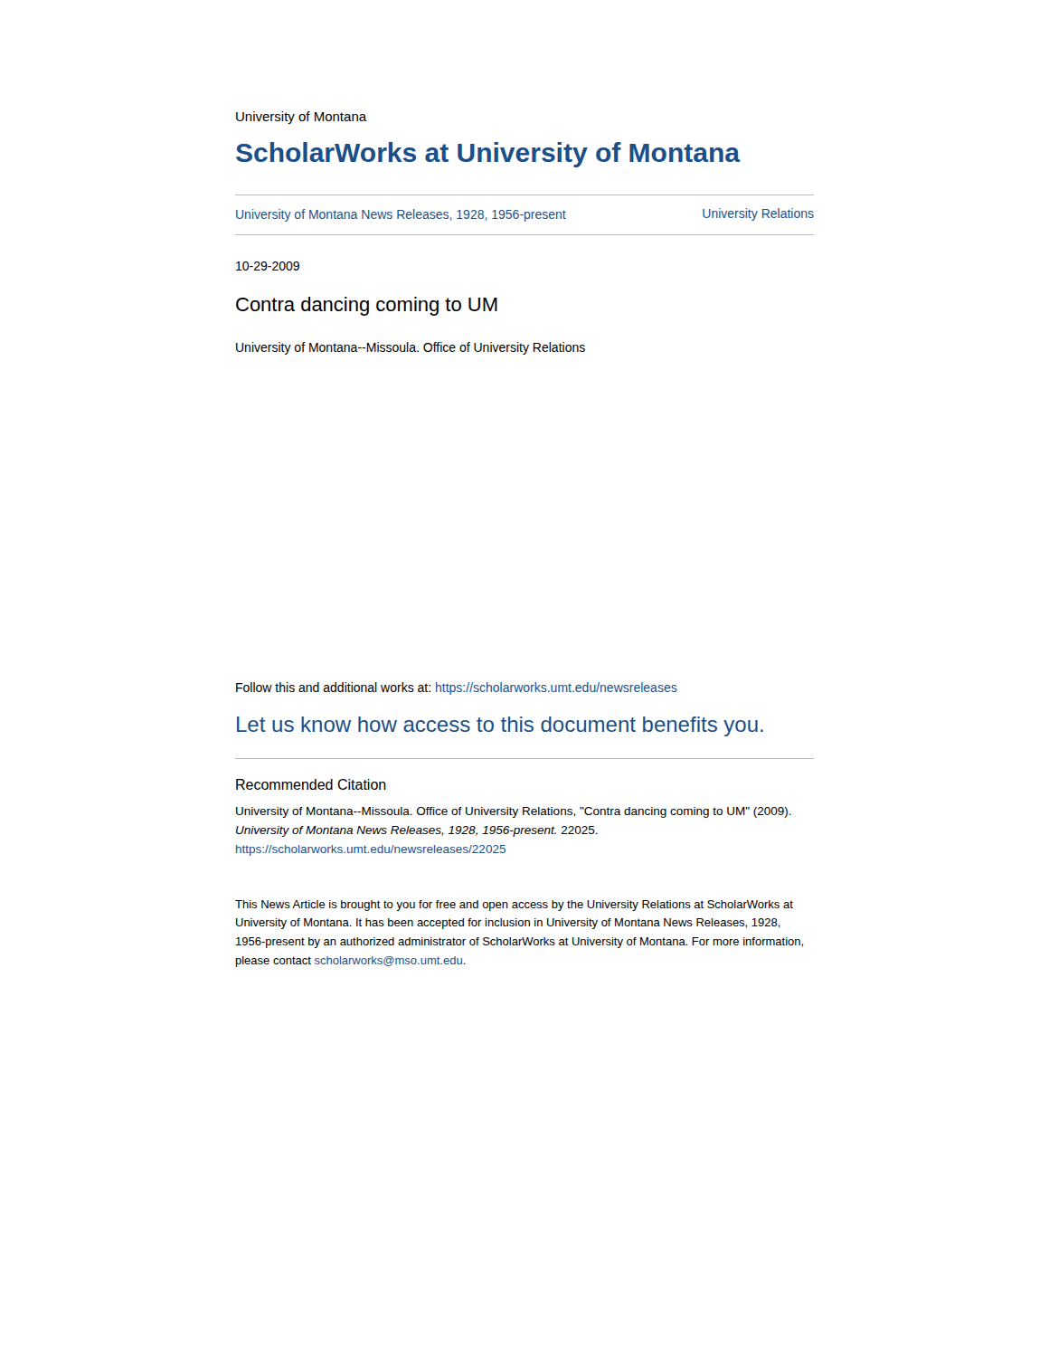University of Montana
ScholarWorks at University of Montana
University of Montana News Releases, 1928, 1956-present
University Relations
10-29-2009
Contra dancing coming to UM
University of Montana--Missoula. Office of University Relations
Follow this and additional works at: https://scholarworks.umt.edu/newsreleases
Let us know how access to this document benefits you.
Recommended Citation
University of Montana--Missoula. Office of University Relations, "Contra dancing coming to UM" (2009). University of Montana News Releases, 1928, 1956-present. 22025.
https://scholarworks.umt.edu/newsreleases/22025
This News Article is brought to you for free and open access by the University Relations at ScholarWorks at University of Montana. It has been accepted for inclusion in University of Montana News Releases, 1928, 1956-present by an authorized administrator of ScholarWorks at University of Montana. For more information, please contact scholarworks@mso.umt.edu.